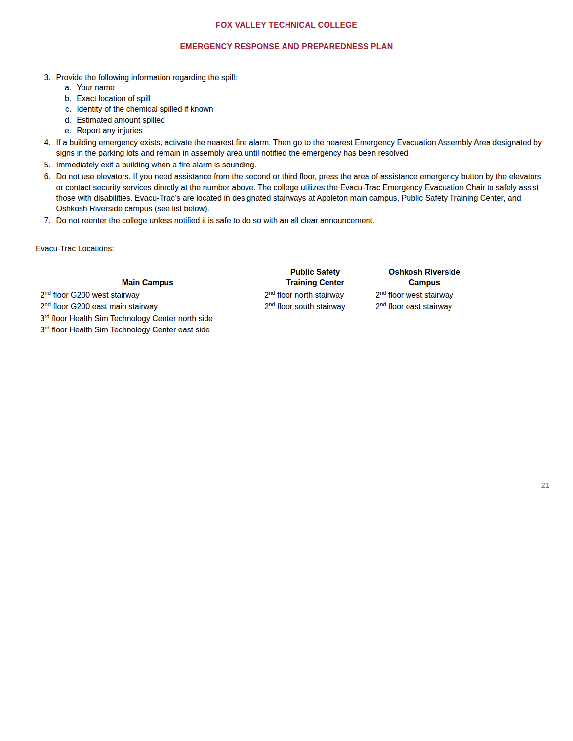FOX VALLEY TECHNICAL COLLEGE
EMERGENCY RESPONSE AND PREPAREDNESS PLAN
Provide the following information regarding the spill:
Your name
Exact location of spill
Identity of the chemical spilled if known
Estimated amount spilled
Report any injuries
If a building emergency exists, activate the nearest fire alarm. Then go to the nearest Emergency Evacuation Assembly Area designated by signs in the parking lots and remain in assembly area until notified the emergency has been resolved.
Immediately exit a building when a fire alarm is sounding.
Do not use elevators. If you need assistance from the second or third floor, press the area of assistance emergency button by the elevators or contact security services directly at the number above. The college utilizes the Evacu-Trac Emergency Evacuation Chair to safely assist those with disabilities. Evacu-Trac’s are located in designated stairways at Appleton main campus, Public Safety Training Center, and Oshkosh Riverside campus (see list below).
Do not reenter the college unless notified it is safe to do so with an all clear announcement.
Evacu-Trac Locations:
| Main Campus | Public Safety Training Center | Oshkosh Riverside Campus |
| --- | --- | --- |
| 2 nd floor G200 west stairway | 2 nd floor north stairway | 2 nd floor west stairway |
| 2 nd floor G200 east main stairway | 2 nd floor south stairway | 2 nd floor east stairway |
| 3 rd floor Health Sim Technology Center north side | | |
| 3 rd floor Health Sim Technology Center east side | | |
21